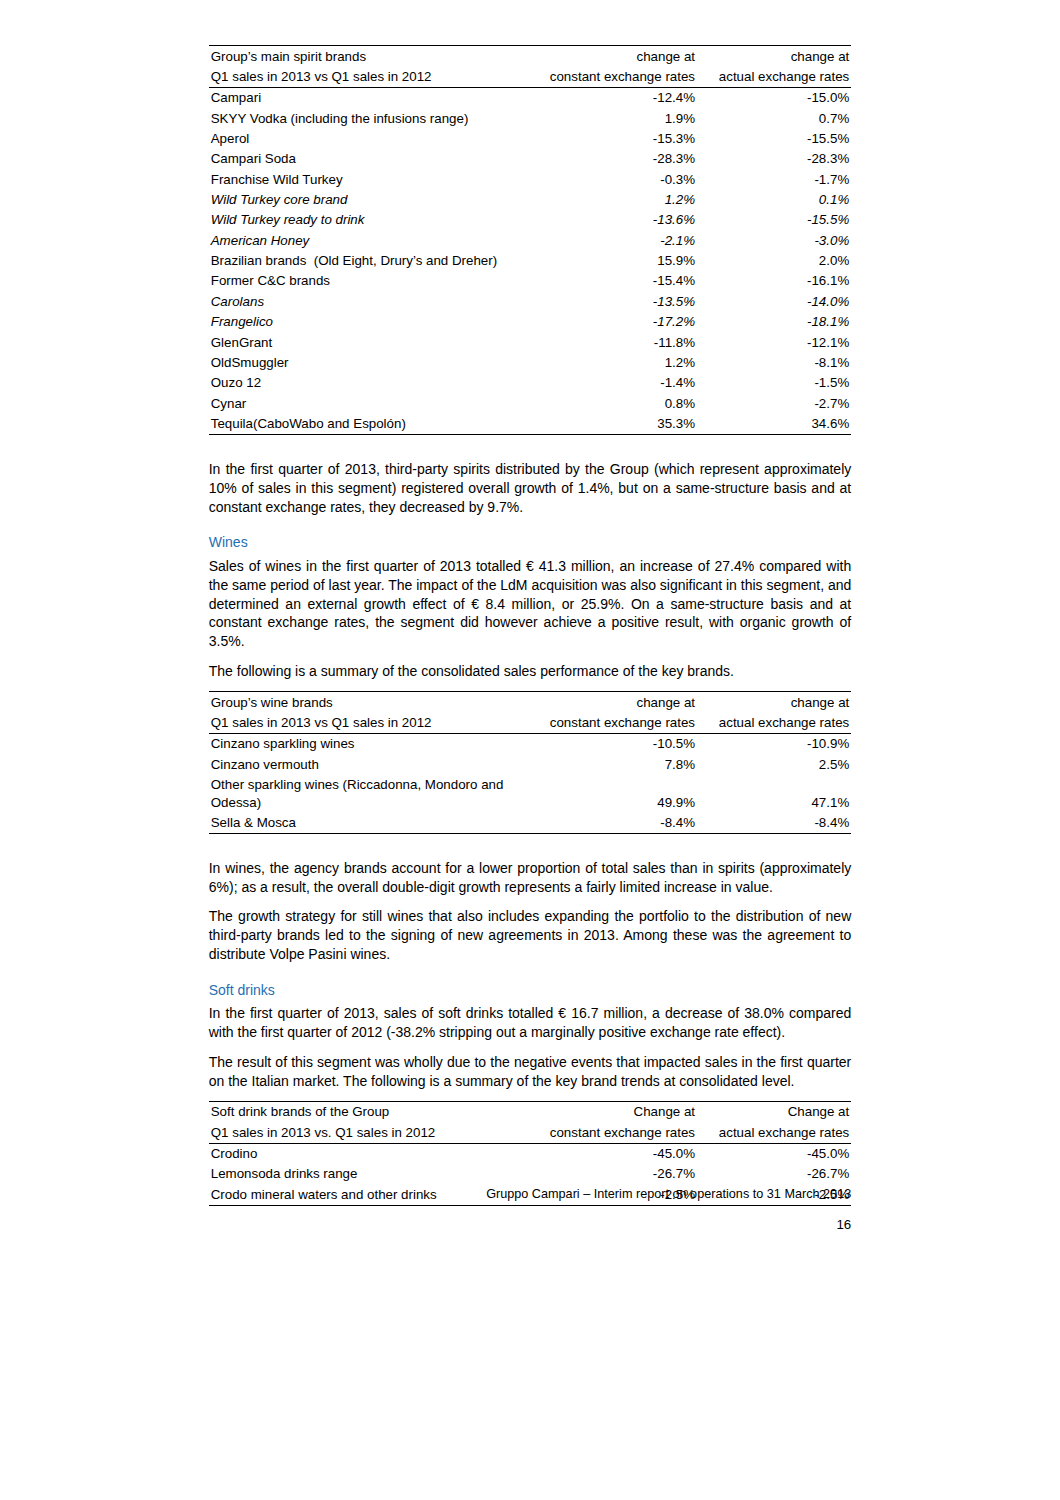| Group’s main spirit brands | change at | change at |
| --- | --- | --- |
| Q1 sales in 2013 vs Q1 sales in 2012 | constant exchange rates | actual exchange rates |
| Campari | -12.4% | -15.0% |
| SKYY Vodka (including the infusions range) | 1.9% | 0.7% |
| Aperol | -15.3% | -15.5% |
| Campari Soda | -28.3% | -28.3% |
| Franchise Wild Turkey | -0.3% | -1.7% |
| Wild Turkey core brand | 1.2% | 0.1% |
| Wild Turkey ready to drink | -13.6% | -15.5% |
| American Honey | -2.1% | -3.0% |
| Brazilian brands (Old Eight, Drury’s and Dreher) | 15.9% | 2.0% |
| Former C&C brands | -15.4% | -16.1% |
| Carolans | -13.5% | -14.0% |
| Frangelico | -17.2% | -18.1% |
| GlenGrant | -11.8% | -12.1% |
| OldSmuggler | 1.2% | -8.1% |
| Ouzo 12 | -1.4% | -1.5% |
| Cynar | 0.8% | -2.7% |
| Tequila(CaboWabo and Espolón) | 35.3% | 34.6% |
In the first quarter of 2013, third-party spirits distributed by the Group (which represent approximately 10% of sales in this segment) registered overall growth of 1.4%, but on a same-structure basis and at constant exchange rates, they decreased by 9.7%.
Wines
Sales of wines in the first quarter of 2013 totalled € 41.3 million, an increase of 27.4% compared with the same period of last year. The impact of the LdM acquisition was also significant in this segment, and determined an external growth effect of € 8.4 million, or 25.9%. On a same-structure basis and at constant exchange rates, the segment did however achieve a positive result, with organic growth of 3.5%.
The following is a summary of the consolidated sales performance of the key brands.
| Group’s wine brands | change at | change at |
| --- | --- | --- |
| Q1 sales in 2013 vs Q1 sales in 2012 | constant exchange rates | actual exchange rates |
| Cinzano sparkling wines | -10.5% | -10.9% |
| Cinzano vermouth | 7.8% | 2.5% |
| Other sparkling wines (Riccadonna, Mondoro and Odessa) | 49.9% | 47.1% |
| Sella & Mosca | -8.4% | -8.4% |
In wines, the agency brands account for a lower proportion of total sales than in spirits (approximately 6%); as a result, the overall double-digit growth represents a fairly limited increase in value.
The growth strategy for still wines that also includes expanding the portfolio to the distribution of new third-party brands led to the signing of new agreements in 2013. Among these was the agreement to distribute Volpe Pasini wines.
Soft drinks
In the first quarter of 2013, sales of soft drinks totalled € 16.7 million, a decrease of 38.0% compared with the first quarter of 2012 (-38.2% stripping out a marginally positive exchange rate effect).
The result of this segment was wholly due to the negative events that impacted sales in the first quarter on the Italian market. The following is a summary of the key brand trends at consolidated level.
| Soft drink brands of the Group | Change at | Change at |
| --- | --- | --- |
| Q1 sales in 2013 vs. Q1 sales in 2012 | constant exchange rates | actual exchange rates |
| Crodino | -45.0% | -45.0% |
| Lemonsoda drinks range | -26.7% | -26.7% |
| Crodo mineral waters and other drinks | -2.5% | -2.5% |
Gruppo Campari – Interim report on operations to 31 March 2013
16